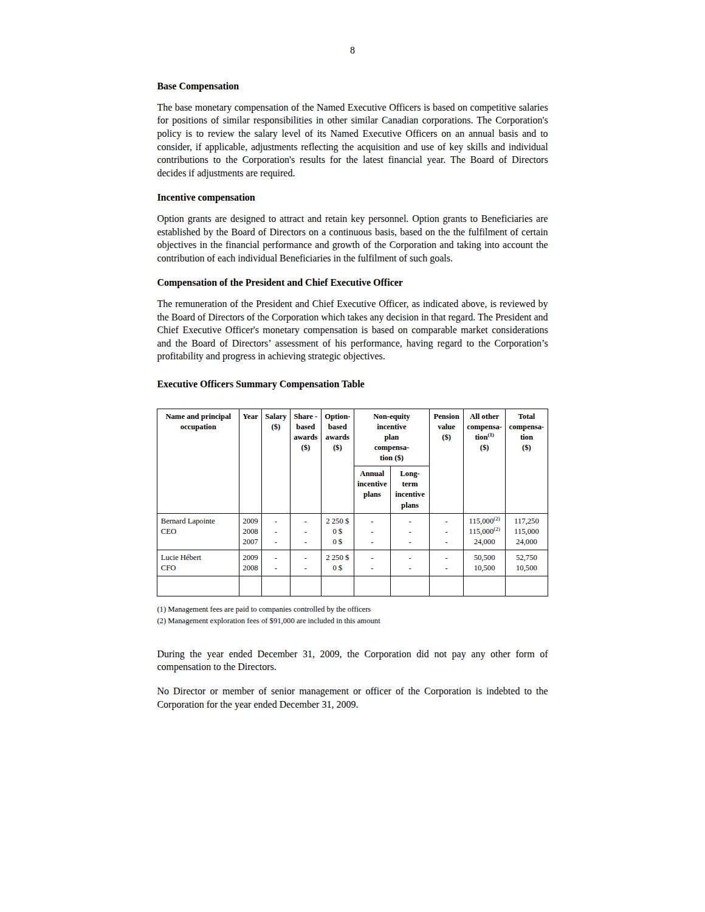8
Base Compensation
The base monetary compensation of the Named Executive Officers is based on competitive salaries for positions of similar responsibilities in other similar Canadian corporations. The Corporation's policy is to review the salary level of its Named Executive Officers on an annual basis and to consider, if applicable, adjustments reflecting the acquisition and use of key skills and individual contributions to the Corporation's results for the latest financial year. The Board of Directors decides if adjustments are required.
Incentive compensation
Option grants are designed to attract and retain key personnel. Option grants to Beneficiaries are established by the Board of Directors on a continuous basis, based on the the fulfilment of certain objectives in the financial performance and growth of the Corporation and taking into account the contribution of each individual Beneficiaries in the fulfilment of such goals.
Compensation of the President and Chief Executive Officer
The remuneration of the President and Chief Executive Officer, as indicated above, is reviewed by the Board of Directors of the Corporation which takes any decision in that regard. The President and Chief Executive Officer's monetary compensation is based on comparable market considerations and the Board of Directors’ assessment of his performance, having regard to the Corporation’s profitability and progress in achieving strategic objectives.
Executive Officers Summary Compensation Table
| Name and principal occupation | Year | Salary ($) | Share - based awards ($) | Option- based awards ($) | Non-equity incentive plan compensa- tion ($) | Pension value ($) | All other compensa- tion (1) ($) | Total compensa- tion ($) |
| --- | --- | --- | --- | --- | --- | --- | --- | --- |
| Annual incentive plans | Long-term incentive plans |
| Bernard Lapointe CEO | 2009 2008 2007 | - - - | - - - | 2 250 $ 0 $ 0 $ | - - - | - - - | - - - | 115,000 (2) 115,000 (2) 24,000 | 117,250 115,000 24,000 |
| Lucie Hébert CFO | 2009 2008 | - - | - - | 2 250 $ 0 $ | - - | - - | - - | 50,500 10,500 | 52,750 10,500 |
(1) Management fees are paid to companies controlled by the officers
(2) Management exploration fees of $91,000 are included in this amount
During the year ended December 31, 2009, the Corporation did not pay any other form of compensation to the Directors.
No Director or member of senior management or officer of the Corporation is indebted to the Corporation for the year ended December 31, 2009.